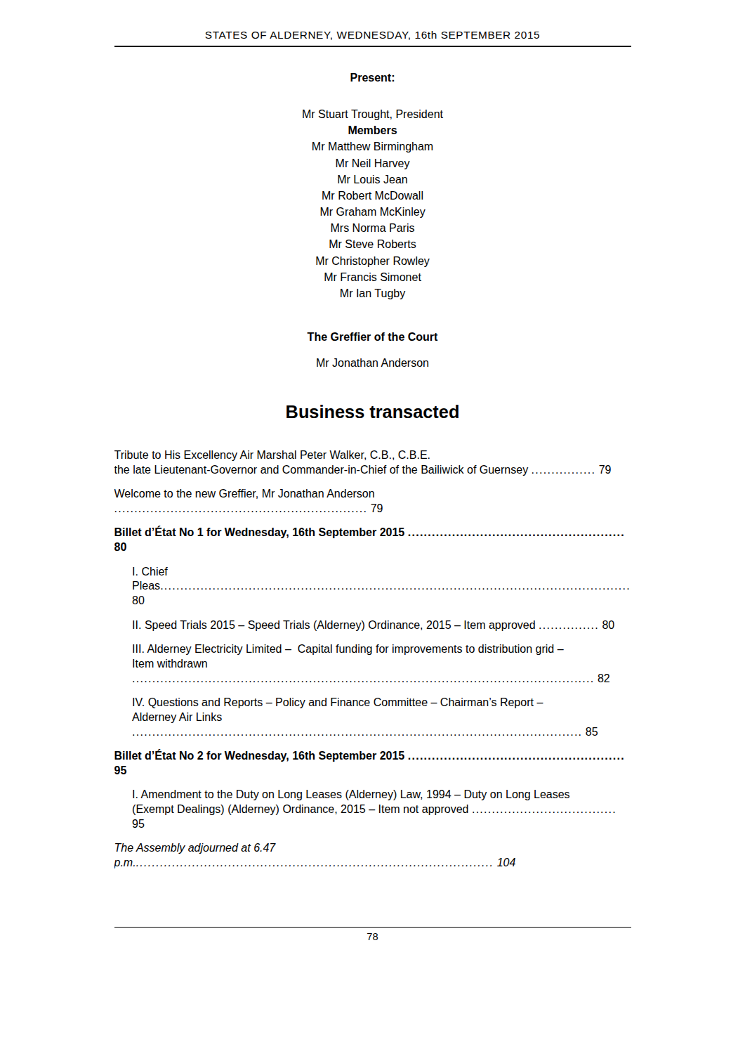STATES OF ALDERNEY, WEDNESDAY, 16th SEPTEMBER 2015
Present:
Mr Stuart Trought, President
Members
Mr Matthew Birmingham
Mr Neil Harvey
Mr Louis Jean
Mr Robert McDowall
Mr Graham McKinley
Mrs Norma Paris
Mr Steve Roberts
Mr Christopher Rowley
Mr Francis Simonet
Mr Ian Tugby
The Greffier of the Court
Mr Jonathan Anderson
Business transacted
Tribute to His Excellency Air Marshal Peter Walker, C.B., C.B.E.
the late Lieutenant-Governor and Commander-in-Chief of the Bailiwick of Guernsey ................ 79
Welcome to the new Greffier, Mr Jonathan Anderson ............................................................... 79
Billet d’État No 1 for Wednesday, 16th September 2015 ...................................................... 80
I. Chief Pleas......................................................................................................................... 80
II. Speed Trials 2015 – Speed Trials (Alderney) Ordinance, 2015 – Item approved ............... 80
III. Alderney Electricity Limited – Capital funding for improvements to distribution grid –
Item withdrawn ................................................................................................................... 82
IV. Questions and Reports – Policy and Finance Committee – Chairman’s Report –
Alderney Air Links ................................................................................................................ 85
Billet d’État No 2 for Wednesday, 16th September 2015 ...................................................... 95
I. Amendment to the Duty on Long Leases (Alderney) Law, 1994 – Duty on Long Leases
(Exempt Dealings) (Alderney) Ordinance, 2015 – Item not approved .................................... 95
The Assembly adjourned at 6.47 p.m.......................................................................................... 104
78